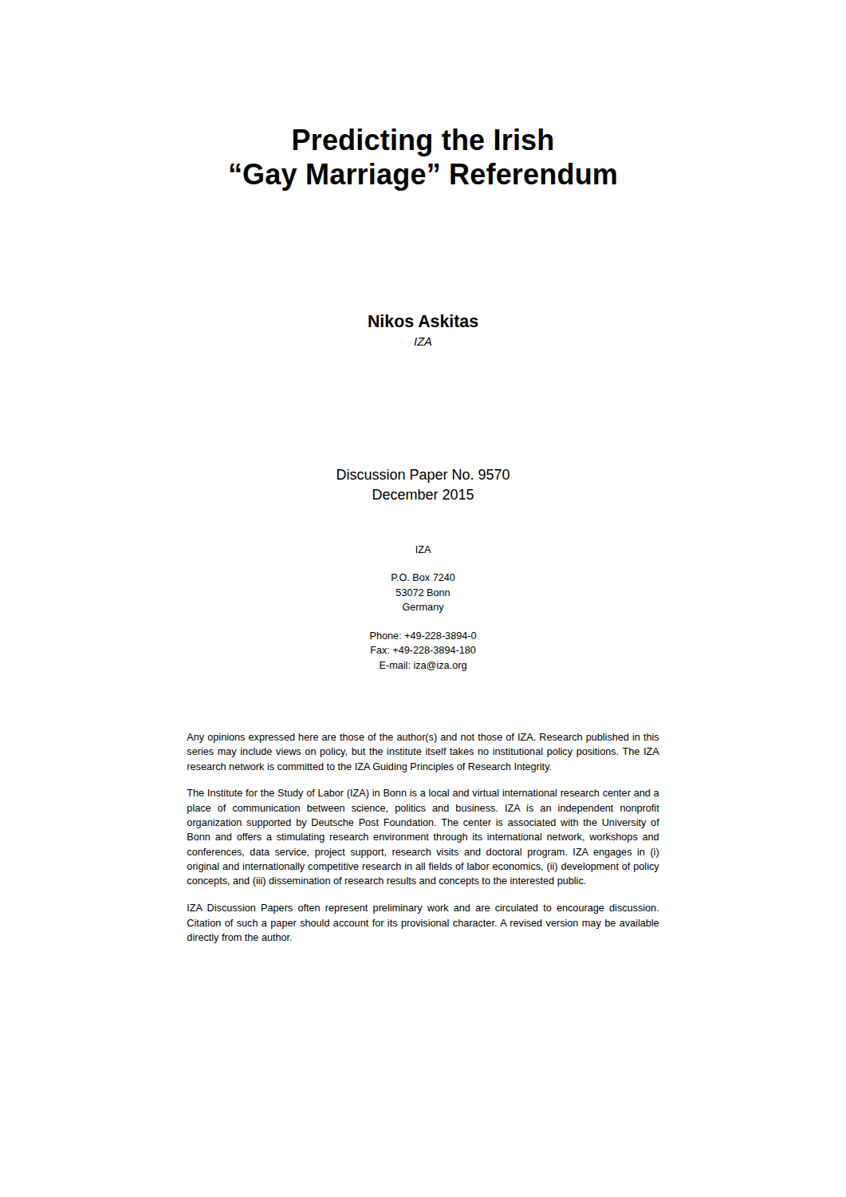Predicting the Irish
“Gay Marriage” Referendum
Nikos Askitas
IZA
Discussion Paper No. 9570
December 2015
IZA
P.O. Box 7240
53072 Bonn
Germany
Phone: +49-228-3894-0
Fax: +49-228-3894-180
E-mail: iza@iza.org
Any opinions expressed here are those of the author(s) and not those of IZA. Research published in this series may include views on policy, but the institute itself takes no institutional policy positions. The IZA research network is committed to the IZA Guiding Principles of Research Integrity.
The Institute for the Study of Labor (IZA) in Bonn is a local and virtual international research center and a place of communication between science, politics and business. IZA is an independent nonprofit organization supported by Deutsche Post Foundation. The center is associated with the University of Bonn and offers a stimulating research environment through its international network, workshops and conferences, data service, project support, research visits and doctoral program. IZA engages in (i) original and internationally competitive research in all fields of labor economics, (ii) development of policy concepts, and (iii) dissemination of research results and concepts to the interested public.
IZA Discussion Papers often represent preliminary work and are circulated to encourage discussion. Citation of such a paper should account for its provisional character. A revised version may be available directly from the author.